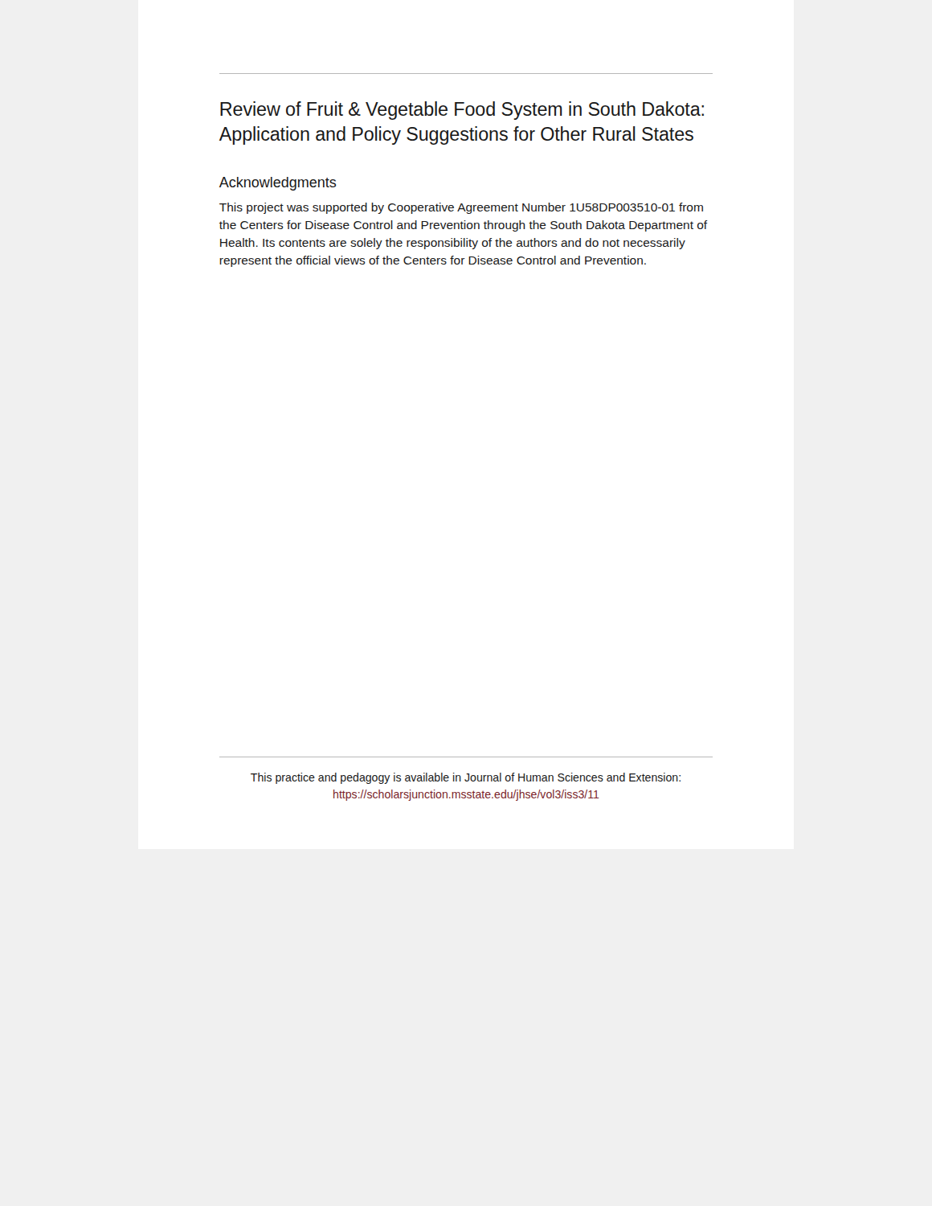Review of Fruit & Vegetable Food System in South Dakota: Application and Policy Suggestions for Other Rural States
Acknowledgments
This project was supported by Cooperative Agreement Number 1U58DP003510-01 from the Centers for Disease Control and Prevention through the South Dakota Department of Health. Its contents are solely the responsibility of the authors and do not necessarily represent the official views of the Centers for Disease Control and Prevention.
This practice and pedagogy is available in Journal of Human Sciences and Extension:
https://scholarsjunction.msstate.edu/jhse/vol3/iss3/11